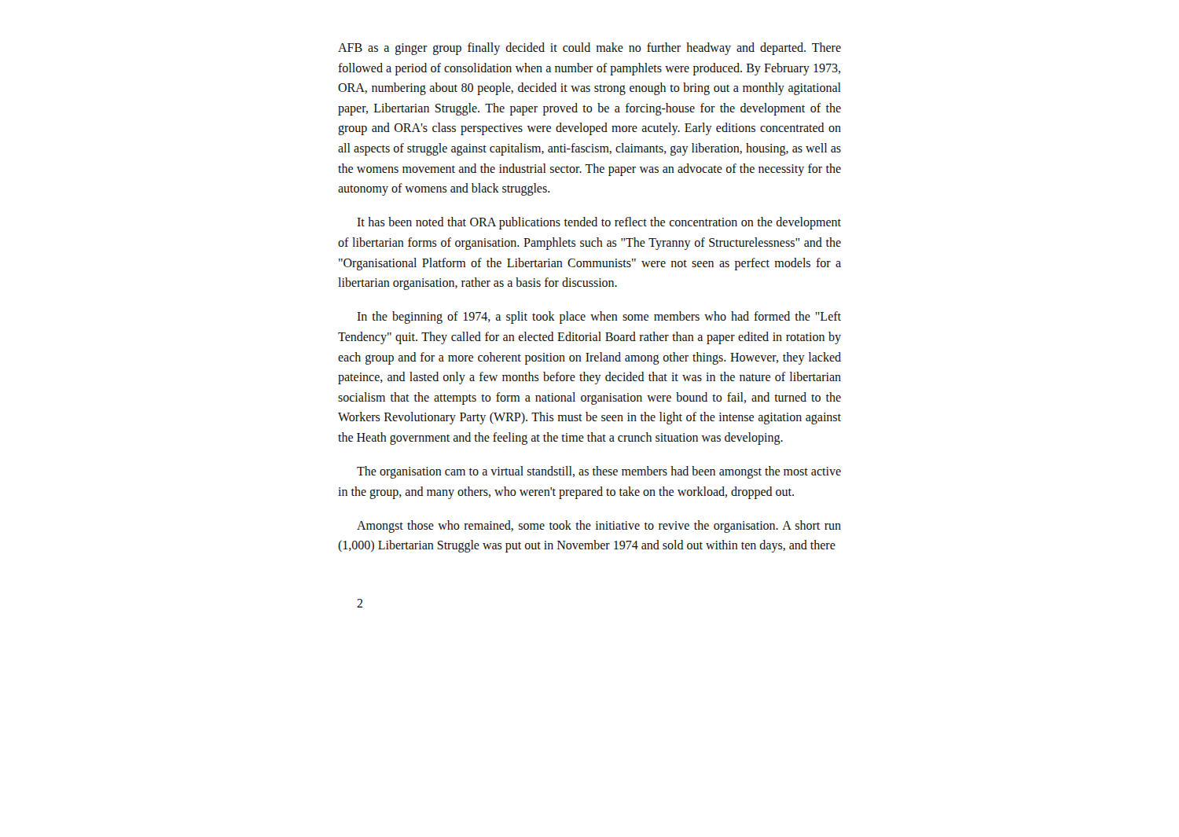AFB as a ginger group finally decided it could make no further headway and departed. There followed a period of consolidation when a number of pamphlets were produced. By February 1973, ORA, numbering about 80 people, decided it was strong enough to bring out a monthly agitational paper, Libertarian Struggle. The paper proved to be a forcing-house for the development of the group and ORA's class perspectives were developed more acutely. Early editions concentrated on all aspects of struggle against capitalism, anti-fascism, claimants, gay liberation, housing, as well as the womens movement and the industrial sector. The paper was an advocate of the necessity for the autonomy of womens and black struggles.
It has been noted that ORA publications tended to reflect the concentration on the development of libertarian forms of organisation. Pamphlets such as "The Tyranny of Structurelessness" and the "Organisational Platform of the Libertarian Communists" were not seen as perfect models for a libertarian organisation, rather as a basis for discussion.
In the beginning of 1974, a split took place when some members who had formed the "Left Tendency" quit. They called for an elected Editorial Board rather than a paper edited in rotation by each group and for a more coherent position on Ireland among other things. However, they lacked pateince, and lasted only a few months before they decided that it was in the nature of libertarian socialism that the attempts to form a national organisation were bound to fail, and turned to the Workers Revolutionary Party (WRP). This must be seen in the light of the intense agitation against the Heath government and the feeling at the time that a crunch situation was developing.
The organisation cam to a virtual standstill, as these members had been amongst the most active in the group, and many others, who weren't prepared to take on the workload, dropped out.
Amongst those who remained, some took the initiative to revive the organisation. A short run (1,000) Libertarian Struggle was put out in November 1974 and sold out within ten days, and there
2